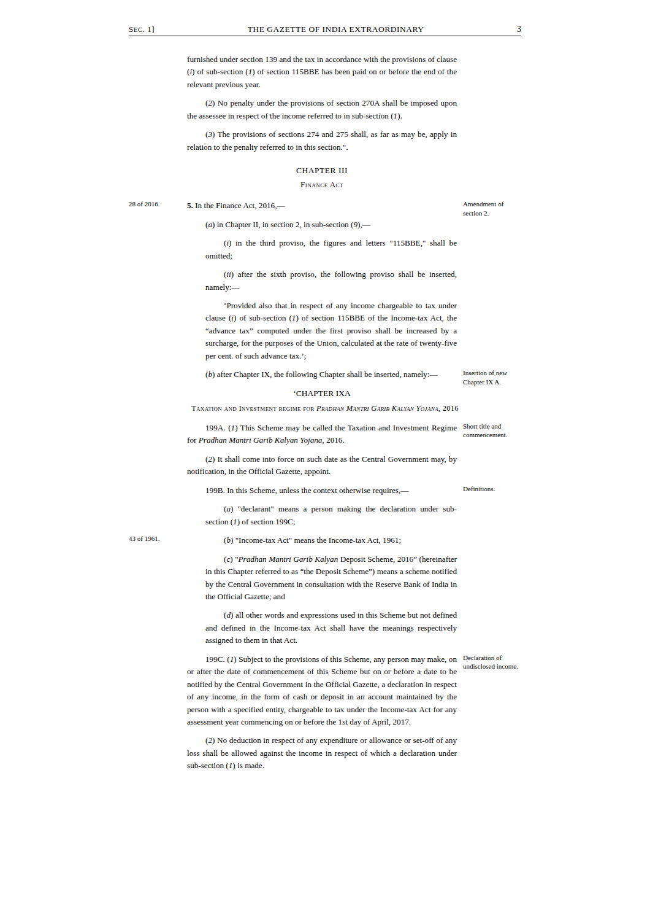SEC. 1]
THE GAZETTE OF INDIA EXTRAORDINARY
3
furnished under section 139 and the tax in accordance with the provisions of clause (i) of sub-section (1) of section 115BBE has been paid on or before the end of the relevant previous year.
(2) No penalty under the provisions of section 270A shall be imposed upon the assessee in respect of the income referred to in sub-section (1).
(3) The provisions of sections 274 and 275 shall, as far as may be, apply in relation to the penalty referred to in this section.".
CHAPTER III
Finance Act
28 of 2016.
Amendment of section 2.
5. In the Finance Act, 2016,—
(a) in Chapter II, in section 2, in sub-section (9),—
(i) in the third proviso, the figures and letters "115BBE," shall be omitted;
(ii) after the sixth proviso, the following proviso shall be inserted, namely:—
‘Provided also that in respect of any income chargeable to tax under clause (i) of sub-section (1) of section 115BBE of the Income-tax Act, the “advance tax” computed under the first proviso shall be increased by a surcharge, for the purposes of the Union, calculated at the rate of twenty-five per cent. of such advance tax.’;
Insertion of new Chapter IX A.
(b) after Chapter IX, the following Chapter shall be inserted, namely:—
‘CHAPTER IXA
Taxation and Investment regime for Pradhan Mantri Garib Kalyan Yojana, 2016
Short title and commencement.
199A. (1) This Scheme may be called the Taxation and Investment Regime for Pradhan Mantri Garib Kalyan Yojana, 2016.
(2) It shall come into force on such date as the Central Government may, by notification, in the Official Gazette, appoint.
Definitions.
199B. In this Scheme, unless the context otherwise requires,—
(a) "declarant" means a person making the declaration under sub-section (1) of section 199C;
43 of 1961.
(b) "Income-tax Act" means the Income-tax Act, 1961;
(c) "Pradhan Mantri Garib Kalyan Deposit Scheme, 2016” (hereinafter in this Chapter referred to as “the Deposit Scheme”) means a scheme notified by the Central Government in consultation with the Reserve Bank of India in the Official Gazette; and
(d) all other words and expressions used in this Scheme but not defined and defined in the Income-tax Act shall have the meanings respectively assigned to them in that Act.
Declaration of undisclosed income.
199C. (1) Subject to the provisions of this Scheme, any person may make, on or after the date of commencement of this Scheme but on or before a date to be notified by the Central Government in the Official Gazette, a declaration in respect of any income, in the form of cash or deposit in an account maintained by the person with a specified entity, chargeable to tax under the Income-tax Act for any assessment year commencing on or before the 1st day of April, 2017.
(2) No deduction in respect of any expenditure or allowance or set-off of any loss shall be allowed against the income in respect of which a declaration under sub-section (1) is made.